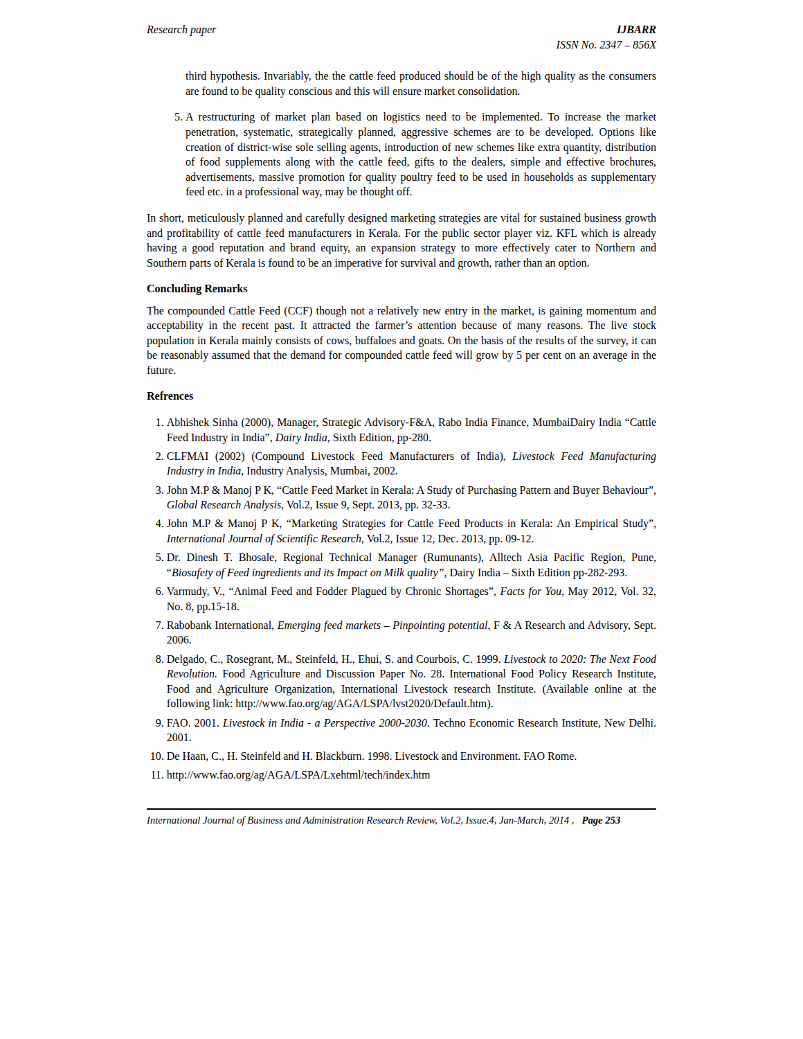Research paper
IJBARR
ISSN No. 2347 – 856X
third hypothesis. Invariably, the the cattle feed produced should be of the high quality as the consumers are found to be quality conscious and this will ensure market consolidation.
A restructuring of market plan based on logistics need to be implemented. To increase the market penetration, systematic, strategically planned, aggressive schemes are to be developed. Options like creation of district-wise sole selling agents, introduction of new schemes like extra quantity, distribution of food supplements along with the cattle feed, gifts to the dealers, simple and effective brochures, advertisements, massive promotion for quality poultry feed to be used in households as supplementary feed etc. in a professional way, may be thought off.
In short, meticulously planned and carefully designed marketing strategies are vital for sustained business growth and profitability of cattle feed manufacturers in Kerala. For the public sector player viz. KFL which is already having a good reputation and brand equity, an expansion strategy to more effectively cater to Northern and Southern parts of Kerala is found to be an imperative for survival and growth, rather than an option.
Concluding Remarks
The compounded Cattle Feed (CCF) though not a relatively new entry in the market, is gaining momentum and acceptability in the recent past. It attracted the farmer’s attention because of many reasons. The live stock population in Kerala mainly consists of cows, buffaloes and goats. On the basis of the results of the survey, it can be reasonably assumed that the demand for compounded cattle feed will grow by 5 per cent on an average in the future.
Refrences
Abhishek Sinha (2000), Manager, Strategic Advisory-F&A, Rabo India Finance, MumbaiDairy India “Cattle Feed Industry in India”, Dairy India, Sixth Edition, pp-280.
CLFMAI (2002) (Compound Livestock Feed Manufacturers of India), Livestock Feed Manufacturing Industry in India, Industry Analysis, Mumbai, 2002.
John M.P & Manoj P K, “Cattle Feed Market in Kerala: A Study of Purchasing Pattern and Buyer Behaviour”, Global Research Analysis, Vol.2, Issue 9, Sept. 2013, pp. 32-33.
John M.P & Manoj P K, “Marketing Strategies for Cattle Feed Products in Kerala: An Empirical Study”, International Journal of Scientific Research, Vol.2, Issue 12, Dec. 2013, pp. 09-12.
Dr. Dinesh T. Bhosale, Regional Technical Manager (Rumunants), Alltech Asia Pacific Region, Pune, “Biosafety of Feed ingredients and its Impact on Milk quality”, Dairy India – Sixth Edition pp-282-293.
Varmudy, V., “Animal Feed and Fodder Plagued by Chronic Shortages”, Facts for You, May 2012, Vol. 32, No. 8, pp.15-18.
Rabobank International, Emerging feed markets – Pinpointing potential, F & A Research and Advisory, Sept. 2006.
Delgado, C., Rosegrant, M., Steinfeld, H., Ehui, S. and Courbois, C. 1999. Livestock to 2020: The Next Food Revolution. Food Agriculture and Discussion Paper No. 28. International Food Policy Research Institute, Food and Agriculture Organization, International Livestock research Institute. (Available online at the following link: http://www.fao.org/ag/AGA/LSPA/lvst2020/Default.htm).
FAO. 2001. Livestock in India - a Perspective 2000-2030. Techno Economic Research Institute, New Delhi. 2001.
De Haan, C., H. Steinfeld and H. Blackburn. 1998. Livestock and Environment. FAO Rome.
http://www.fao.org/ag/AGA/LSPA/Lxehtml/tech/index.htm
International Journal of Business and Administration Research Review, Vol.2, Issue.4, Jan-March, 2014 , Page 253